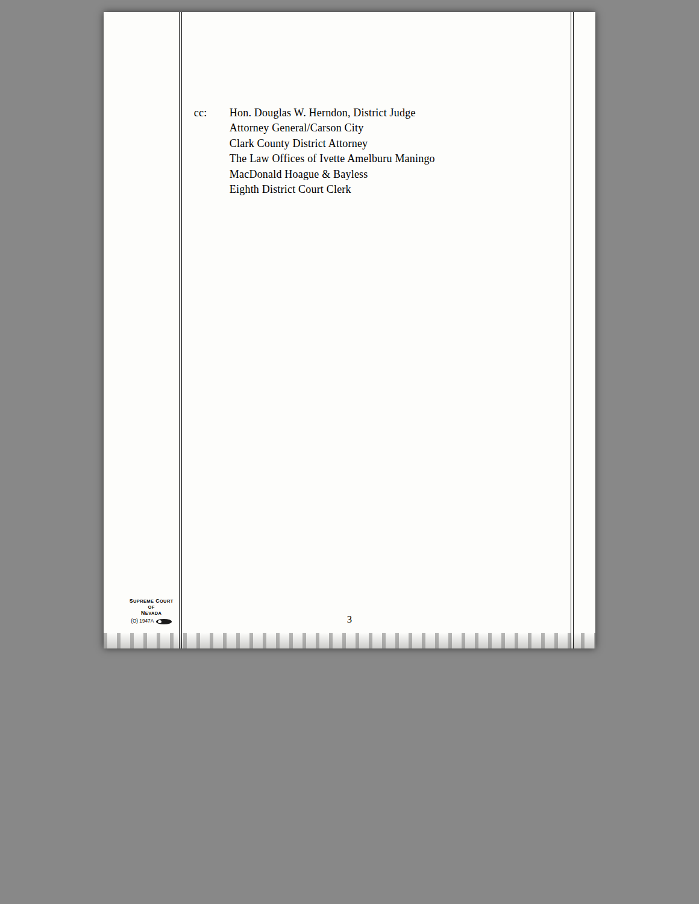| cc: | Hon. Douglas W. Herndon, District Judge Attorney General/Carson City Clark County District Attorney The Law Offices of Ivette Amelburu Maningo MacDonald Hoague & Bayless Eighth District Court Clerk |
SUPREME COURT
OF
NEVADA
(O) 1947A
3